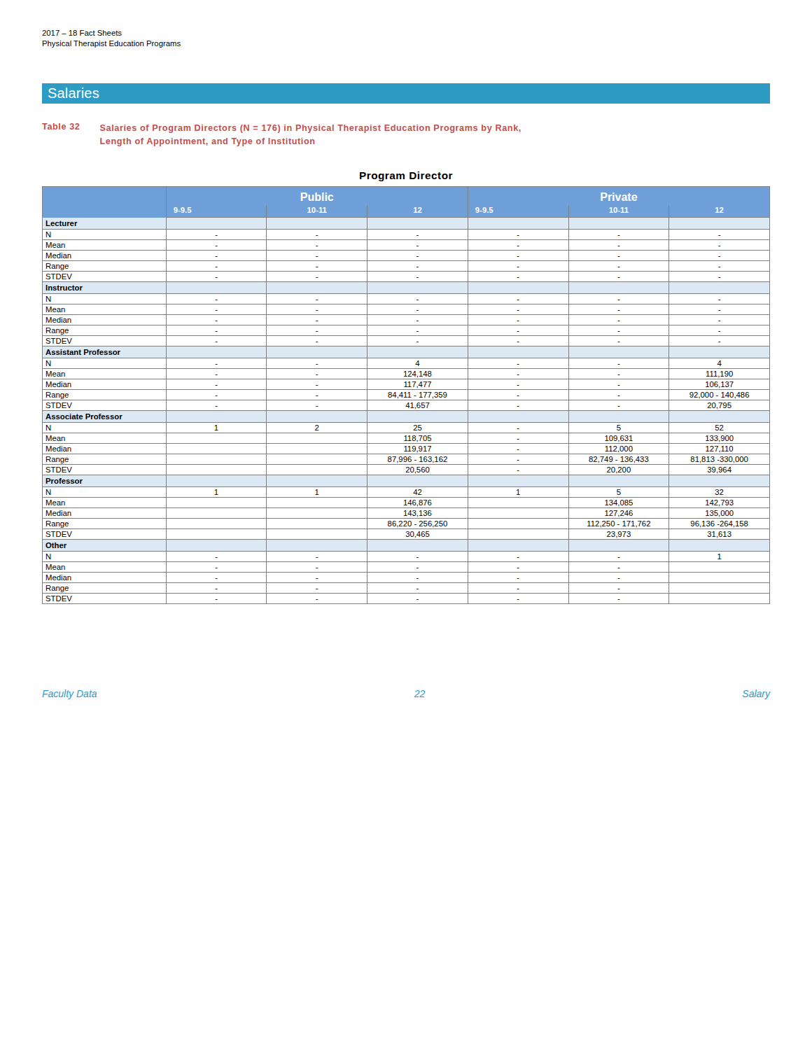2017 – 18 Fact Sheets
Physical Therapist Education Programs
Salaries
Table 32 Salaries of Program Directors (N = 176) in Physical Therapist Education Programs by Rank, Length of Appointment, and Type of Institution
Program Director
| | Public | Private |
| --- | --- | --- |
| 9-9.5 | 10-11 | 12 | 9-9.5 | 10-11 | 12 |
| Lecturer | | | | | | |
| N | - | - | - | - | - | - |
| Mean | - | - | - | - | - | - |
| Median | - | - | - | - | - | - |
| Range | - | - | - | - | - | - |
| STDEV | - | - | - | - | - | - |
| Instructor | | | | | | |
| N | - | - | - | - | - | - |
| Mean | - | - | - | - | - | - |
| Median | - | - | - | - | - | - |
| Range | - | - | - | - | - | - |
| STDEV | - | - | - | - | - | - |
| Assistant Professor | | | | | | |
| N | - | - | 4 | - | - | 4 |
| Mean | - | - | 124,148 | - | - | 111,190 |
| Median | - | - | 117,477 | - | - | 106,137 |
| Range | - | - | 84,411 - 177,359 | - | - | 92,000 - 140,486 |
| STDEV | - | - | 41,657 | - | - | 20,795 |
| Associate Professor | | | | | | |
| N | 1 | 2 | 25 | - | 5 | 52 |
| Mean | | | 118,705 | - | 109,631 | 133,900 |
| Median | | | 119,917 | - | 112,000 | 127,110 |
| Range | | | 87,996 - 163,162 | - | 82,749 - 136,433 | 81,813 -330,000 |
| STDEV | | | 20,560 | - | 20,200 | 39,964 |
| Professor | | | | | | |
| N | 1 | 1 | 42 | 1 | 5 | 32 |
| Mean | | | 146,876 | | 134,085 | 142,793 |
| Median | | | 143,136 | | 127,246 | 135,000 |
| Range | | | 86,220 - 256,250 | | 112,250 - 171,762 | 96,136 -264,158 |
| STDEV | | | 30,465 | | 23,973 | 31,613 |
| Other | | | | | | |
| N | - | - | - | - | - | 1 |
| Mean | - | - | - | - | - | |
| Median | - | - | - | - | - | |
| Range | - | - | - | - | - | |
| STDEV | - | - | - | - | - | |
Faculty Data
22
Salary